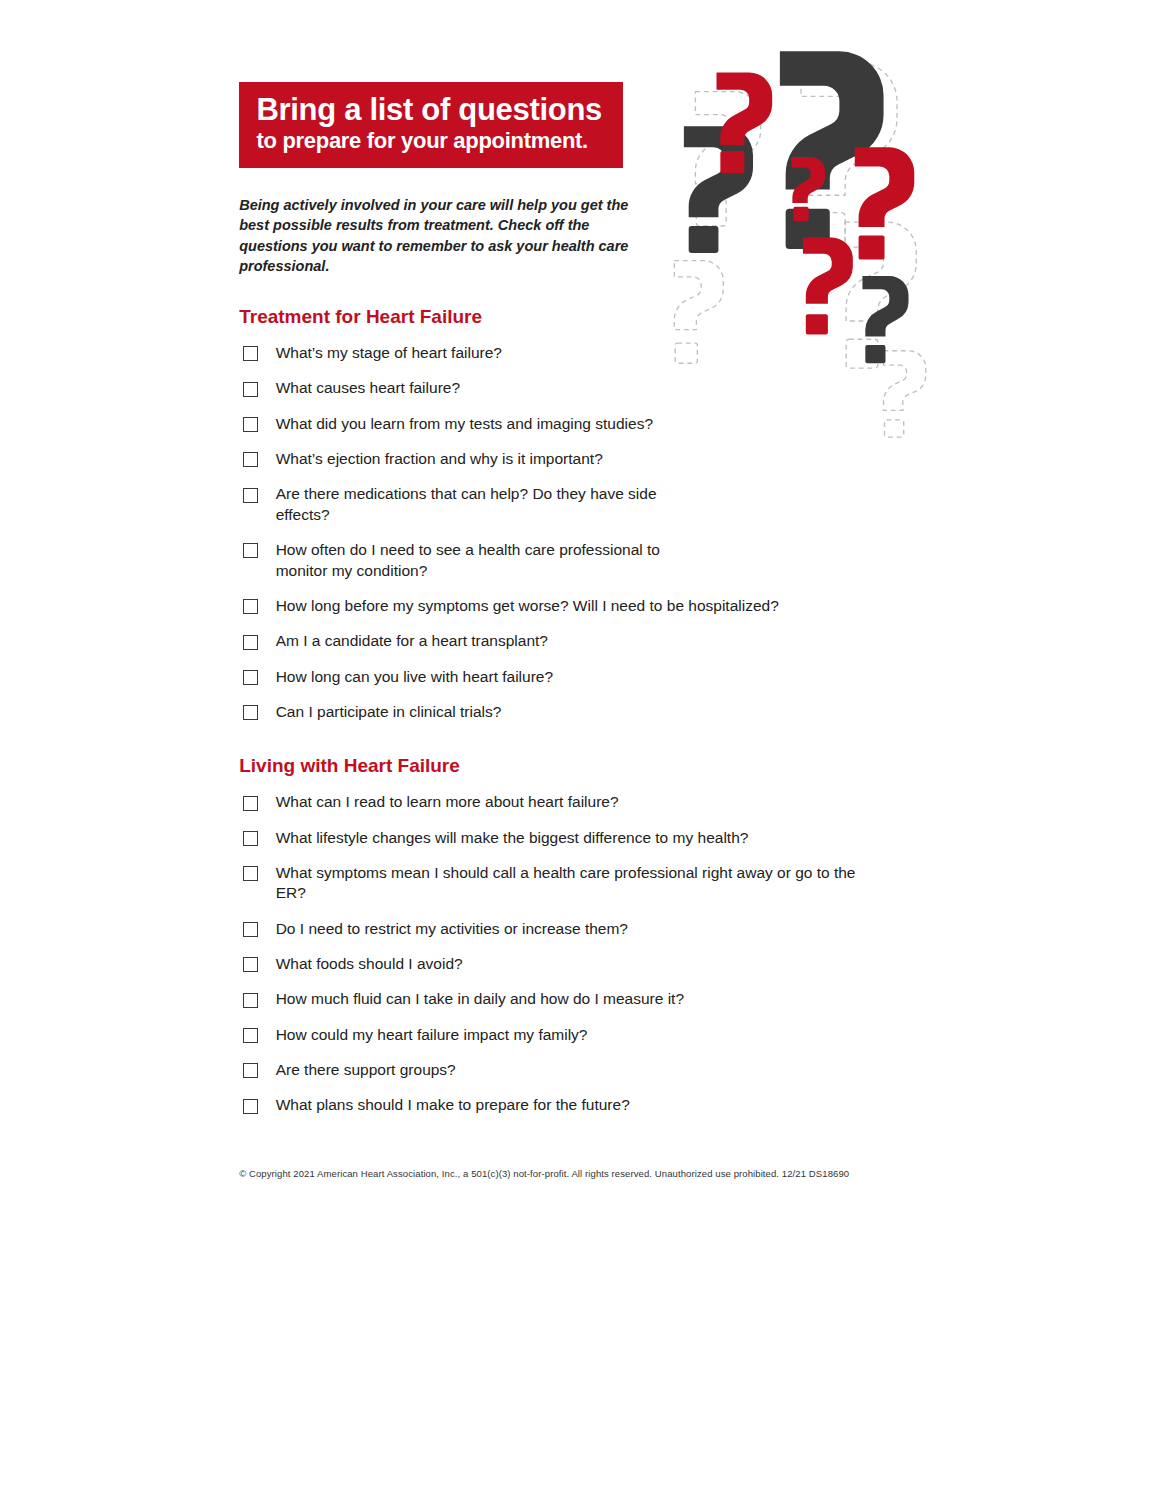Bring a list of questionsto prepare for your appointment.
Being actively involved in your care will help you get the best possible results from treatment. Check off the questions you want to remember to ask your health care professional.
Treatment for Heart Failure
What’s my stage of heart failure?
What causes heart failure?
What did you learn from my tests and imaging studies?
What’s ejection fraction and why is it important?
Are there medications that can help? Do they have side effects?
How often do I need to see a health care professional to monitor my condition?
How long before my symptoms get worse? Will I need to be hospitalized?
Am I a candidate for a heart transplant?
How long can you live with heart failure?
Can I participate in clinical trials?
Living with Heart Failure
What can I read to learn more about heart failure?
What lifestyle changes will make the biggest difference to my health?
What symptoms mean I should call a health care professional right away or go to the ER?
Do I need to restrict my activities or increase them?
What foods should I avoid?
How much fluid can I take in daily and how do I measure it?
How could my heart failure impact my family?
Are there support groups?
What plans should I make to prepare for the future?
© Copyright 2021 American Heart Association, Inc., a 501(c)(3) not-for-profit. All rights reserved. Unauthorized use prohibited. 12/21 DS18690